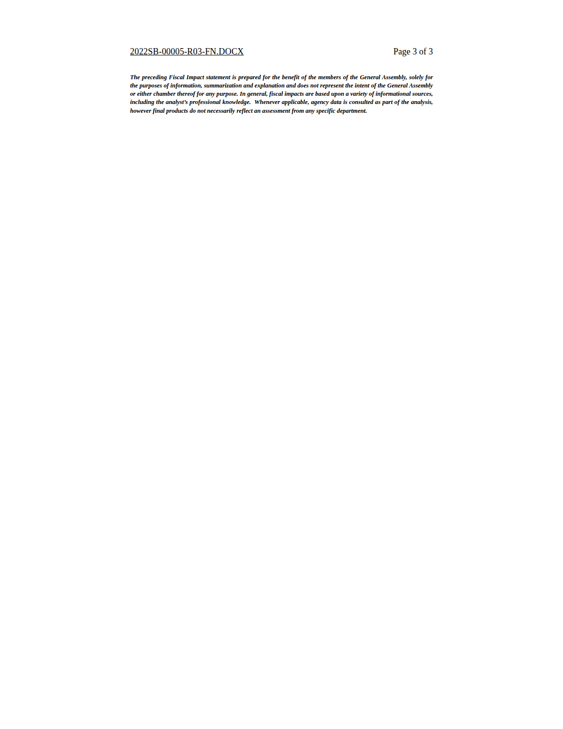2022SB-00005-R03-FN.DOCX Page 3 of 3
The preceding Fiscal Impact statement is prepared for the benefit of the members of the General Assembly, solely for the purposes of information, summarization and explanation and does not represent the intent of the General Assembly or either chamber thereof for any purpose. In general, fiscal impacts are based upon a variety of informational sources, including the analyst’s professional knowledge. Whenever applicable, agency data is consulted as part of the analysis, however final products do not necessarily reflect an assessment from any specific department.